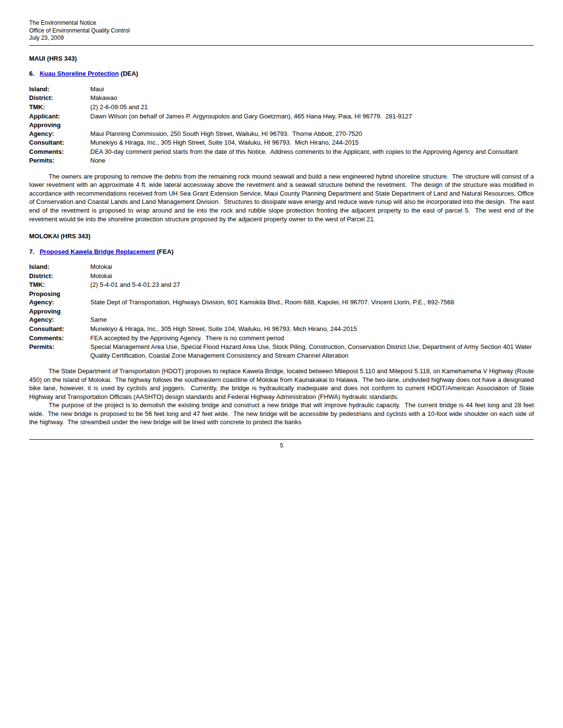The Environmental Notice
Office of Environmental Quality Control
July 23, 2009
MAUI (HRS 343)
6. Kuau Shoreline Protection (DEA)
| Island: | Maui |
| District: | Makawao |
| TMK: | (2) 2-6-09:05 and 21 |
| Applicant: | Dawn Wilson (on behalf of James P. Argyroupolos and Gary Goetzman), 465 Hana Hwy, Paia, HI 96779. 281-9127 |
| Approving Agency: | Maui Planning Commission, 250 South High Street, Wailuku, HI 96793. Thorne Abbott, 270-7520 |
| Consultant: | Munekiyo & Hiraga, Inc., 305 High Street, Suite 104, Wailuku, HI 96793. Mich Hirano, 244-2015 |
| Comments: | DEA 30-day comment period starts from the date of this Notice. Address comments to the Applicant, with copies to the Approving Agency and Consultant |
| Permits: | None |
The owners are proposing to remove the debris from the remaining rock mound seawall and build a new engineered hybrid shoreline structure. The structure will consist of a lower revetment with an approximate 4 ft. wide lateral accessway above the revetment and a seawall structure behind the revetment. The design of the structure was modified in accordance with recommendations received from UH Sea Grant Extension Service, Maui County Planning Department and State Department of Land and Natural Resources, Office of Conservation and Coastal Lands and Land Management Division. Structures to dissipate wave energy and reduce wave runup will also be incorporated into the design. The east end of the revetment is proposed to wrap around and tie into the rock and rubble slope protection fronting the adjacent property to the east of parcel 5. The west end of the revetment would tie into the shoreline protection structure proposed by the adjacent property owner to the west of Parcel 21.
MOLOKAI (HRS 343)
7. Proposed Kawela Bridge Replacement (FEA)
| Island: | Molokai |
| District: | Molokai |
| TMK: | (2) 5-4-01 and 5-4-01:23 and 27 |
| Proposing Agency: | State Dept of Transportation, Highways Division, 601 Kamokila Blvd., Room 688, Kapolei, HI 96707. Vincent Llorin, P.E., 692-7568 |
| Approving Agency: | Same |
| Consultant: | Munekiyo & Hiraga, Inc., 305 High Street, Suite 104, Wailuku, HI 96793. Mich Hirano, 244-2015 |
| Comments: | FEA accepted by the Approving Agency. There is no comment period |
| Permits: | Special Management Area Use, Special Flood Hazard Area Use, Stock Piling, Construction, Conservation District Use, Department of Army Section 401 Water Quality Certification, Coastal Zone Management Consistency and Stream Channel Alteration |
The State Department of Transportation (HDOT) proposes to replace Kawela Bridge, located between Milepost 5.110 and Milepost 5.118, on Kamehameha V Highway (Route 450) on the island of Molokai. The highway follows the southeastern coastline of Molokai from Kaunakakai to Halawa. The two-lane, undivided highway does not have a designated bike lane, however, it is used by cyclists and joggers. Currently, the bridge is hydraulically inadequate and does not conform to current HDOT/American Association of State Highway and Transportation Officials (AASHTO) design standards and Federal Highway Administration (FHWA) hydraulic standards.
The purpose of the project is to demolish the existing bridge and construct a new bridge that will improve hydraulic capacity. The current bridge is 44 feet long and 28 feet wide. The new bridge is proposed to be 56 feet long and 47 feet wide. The new bridge will be accessible by pedestrians and cyclists with a 10-foot wide shoulder on each side of the highway. The streambed under the new bridge will be lined with concrete to protect the banks
5